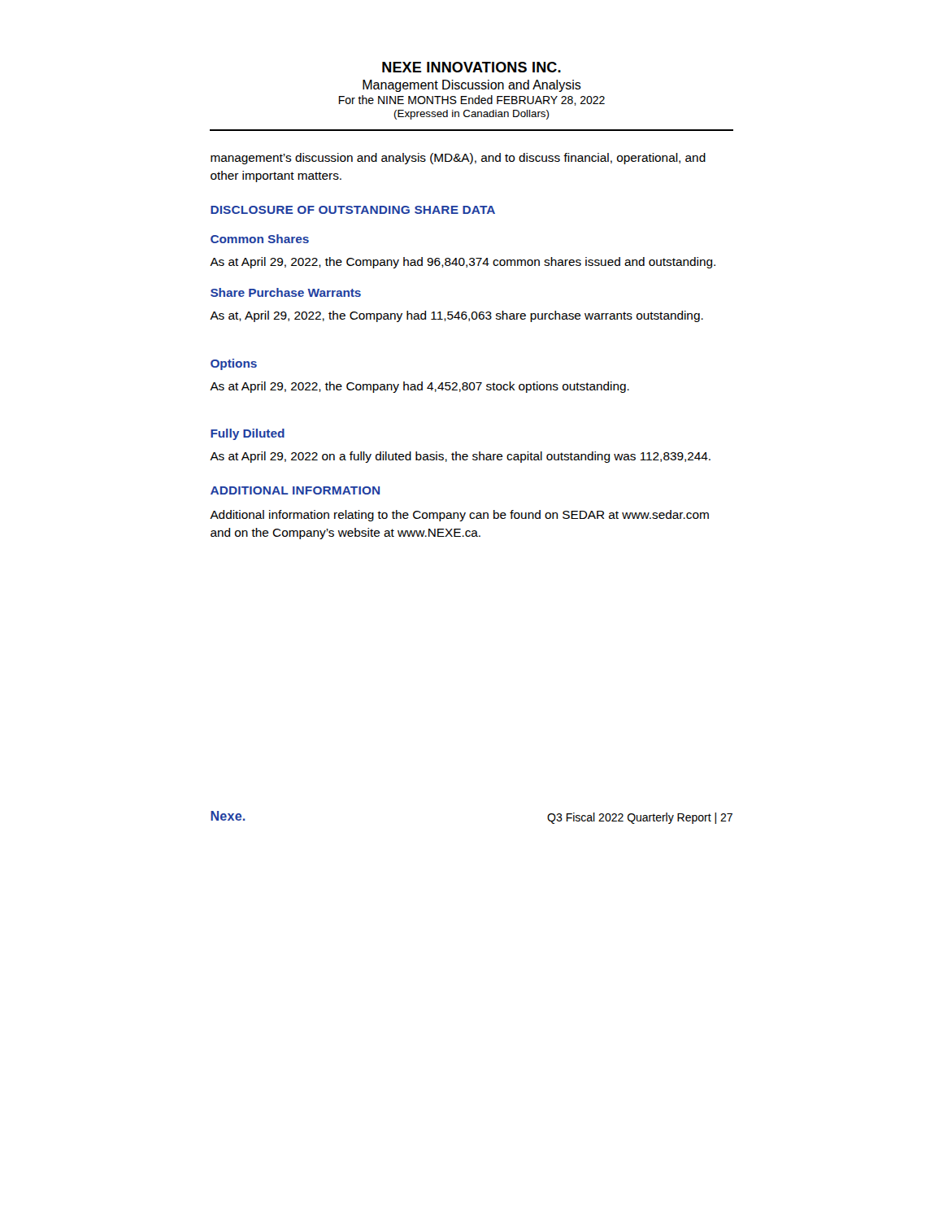NEXE INNOVATIONS INC.
Management Discussion and Analysis
For the NINE MONTHS Ended FEBRUARY 28, 2022
(Expressed in Canadian Dollars)
management’s discussion and analysis (MD&A), and to discuss financial, operational, and other important matters.
DISCLOSURE OF OUTSTANDING SHARE DATA
Common Shares
As at April 29, 2022, the Company had 96,840,374 common shares issued and outstanding.
Share Purchase Warrants
As at, April 29, 2022, the Company had 11,546,063 share purchase warrants outstanding.
Options
As at April 29, 2022, the Company had 4,452,807 stock options outstanding.
Fully Diluted
As at April 29, 2022 on a fully diluted basis, the share capital outstanding was 112,839,244.
ADDITIONAL INFORMATION
Additional information relating to the Company can be found on SEDAR at www.sedar.com and on the Company’s website at www.NEXE.ca.
Nexe.
Q3 Fiscal 2022 Quarterly Report | 27